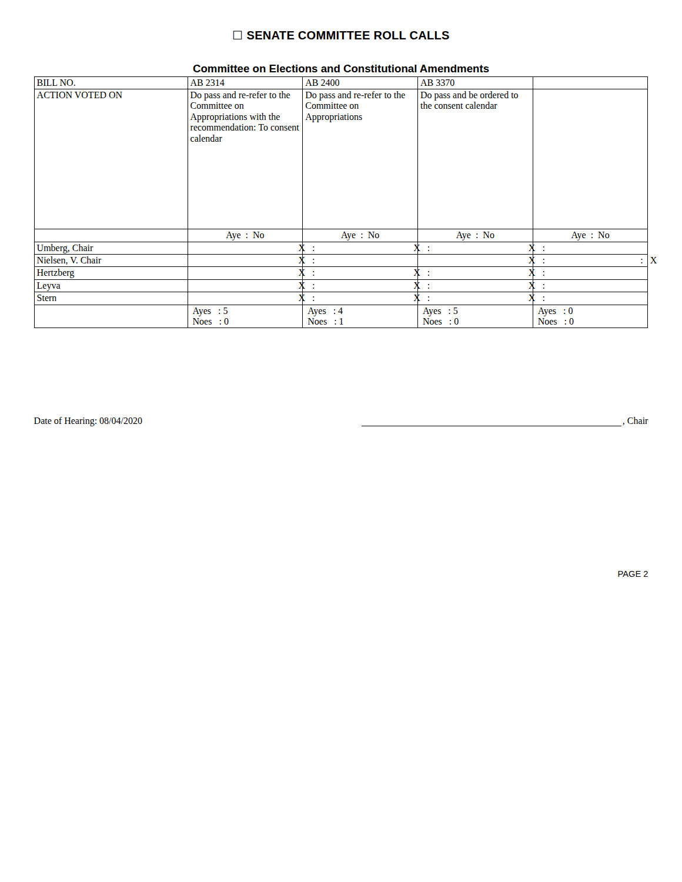☐SENATE COMMITTEE ROLL CALLS
Committee on Elections and Constitutional Amendments
| BILL NO. | AB 2314 | AB 2400 | AB 3370 | |
| ACTION VOTED ON | Do pass and re-refer to the Committee on Appropriations with the recommendation: To consent calendar | Do pass and re-refer to the Committee on Appropriations | Do pass and be ordered to the consent calendar | |
| | Aye : No | Aye : No | Aye : No | Aye : No |
| Umberg, Chair | X : | X : | X : | |
| Nielsen, V. Chair | X : | : X | X : | |
| Hertzberg | X : | X : | X : | |
| Leyva | X : | X : | X : | |
| Stern | X : | X : | X : | |
| | Ayes : 5 Noes : 0 | Ayes : 4 Noes : 1 | Ayes : 5 Noes : 0 | Ayes : 0 Noes : 0 |
Date of Hearing: 08/04/2020
, Chair
PAGE 2